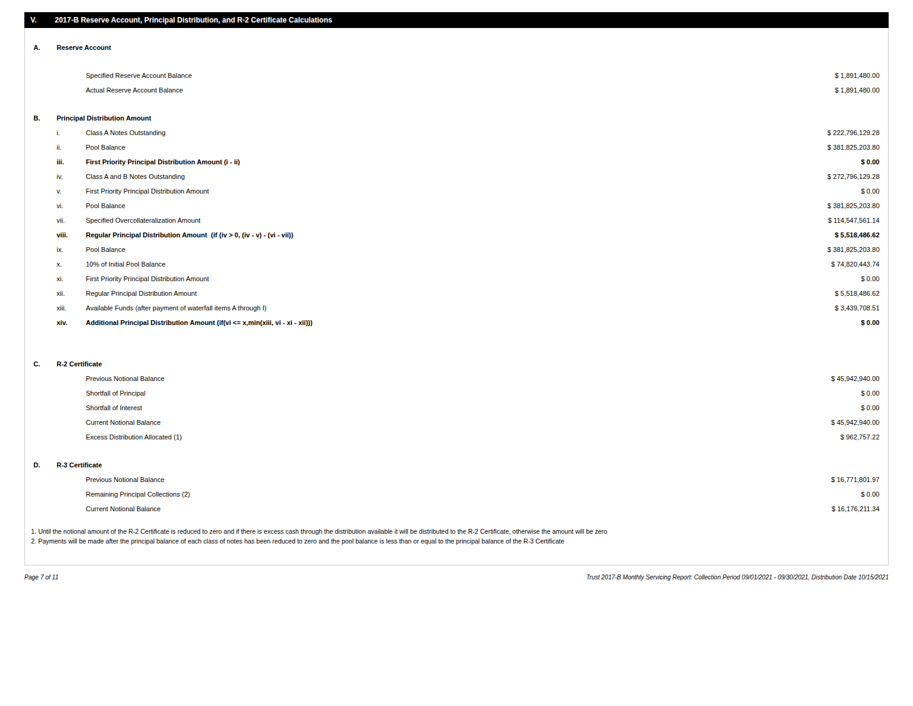V. 2017-B Reserve Account, Principal Distribution, and R-2 Certificate Calculations
| A. | Reserve Account | |
| | | Specified Reserve Account Balance | $ 1,891,480.00 |
| | | Actual Reserve Account Balance | $ 1,891,480.00 |
| B. | Principal Distribution Amount | |
| | i. | Class A Notes Outstanding | $ 222,796,129.28 |
| | ii. | Pool Balance | $ 381,825,203.80 |
| | iii. | First Priority Principal Distribution Amount (i - ii) | $ 0.00 |
| | iv. | Class A and B Notes Outstanding | $ 272,796,129.28 |
| | v. | First Priority Principal Distribution Amount | $ 0.00 |
| | vi. | Pool Balance | $ 381,825,203.80 |
| | vii. | Specified Overcollateralization Amount | $ 114,547,561.14 |
| | viii. | Regular Principal Distribution Amount (if (iv > 0, (iv - v) - (vi - vii)) | $ 5,518,486.62 |
| | ix. | Pool Balance | $ 381,825,203.80 |
| | x. | 10% of Initial Pool Balance | $ 74,820,443.74 |
| | xi. | First Priority Principal Distribution Amount | $ 0.00 |
| | xii. | Regular Principal Distribution Amount | $ 5,518,486.62 |
| | xiii. | Available Funds (after payment of waterfall items A through I) | $ 3,439,708.51 |
| | xiv. | Additional Principal Distribution Amount (if(vi <= x,min(xiii, vi - xi - xii))) | $ 0.00 |
| C. | R-2 Certificate | |
| | | Previous Notional Balance | $ 45,942,940.00 |
| | | Shortfall of Principal | $ 0.00 |
| | | Shortfall of Interest | $ 0.00 |
| | | Current Notional Balance | $ 45,942,940.00 |
| | | Excess Distribution Allocated (1) | $ 962,757.22 |
| D. | R-3 Certificate | |
| | | Previous Notional Balance | $ 16,771,801.97 |
| | | Remaining Principal Collections (2) | $ 0.00 |
| | | Current Notional Balance | $ 16,176,211.34 |
1. Until the notional amount of the R-2 Certificate is reduced to zero and if there is excess cash through the distribution available it will be distributed to the R-2 Certificate, otherwise the amount will be zero
2. Payments will be made after the principal balance of each class of notes has been reduced to zero and the pool balance is less than or equal to the principal balance of the R-3 Certificate
Page 7 of 11
Trust 2017-B Monthly Servicing Report: Collection Period 09/01/2021 - 09/30/2021, Distribution Date 10/15/2021